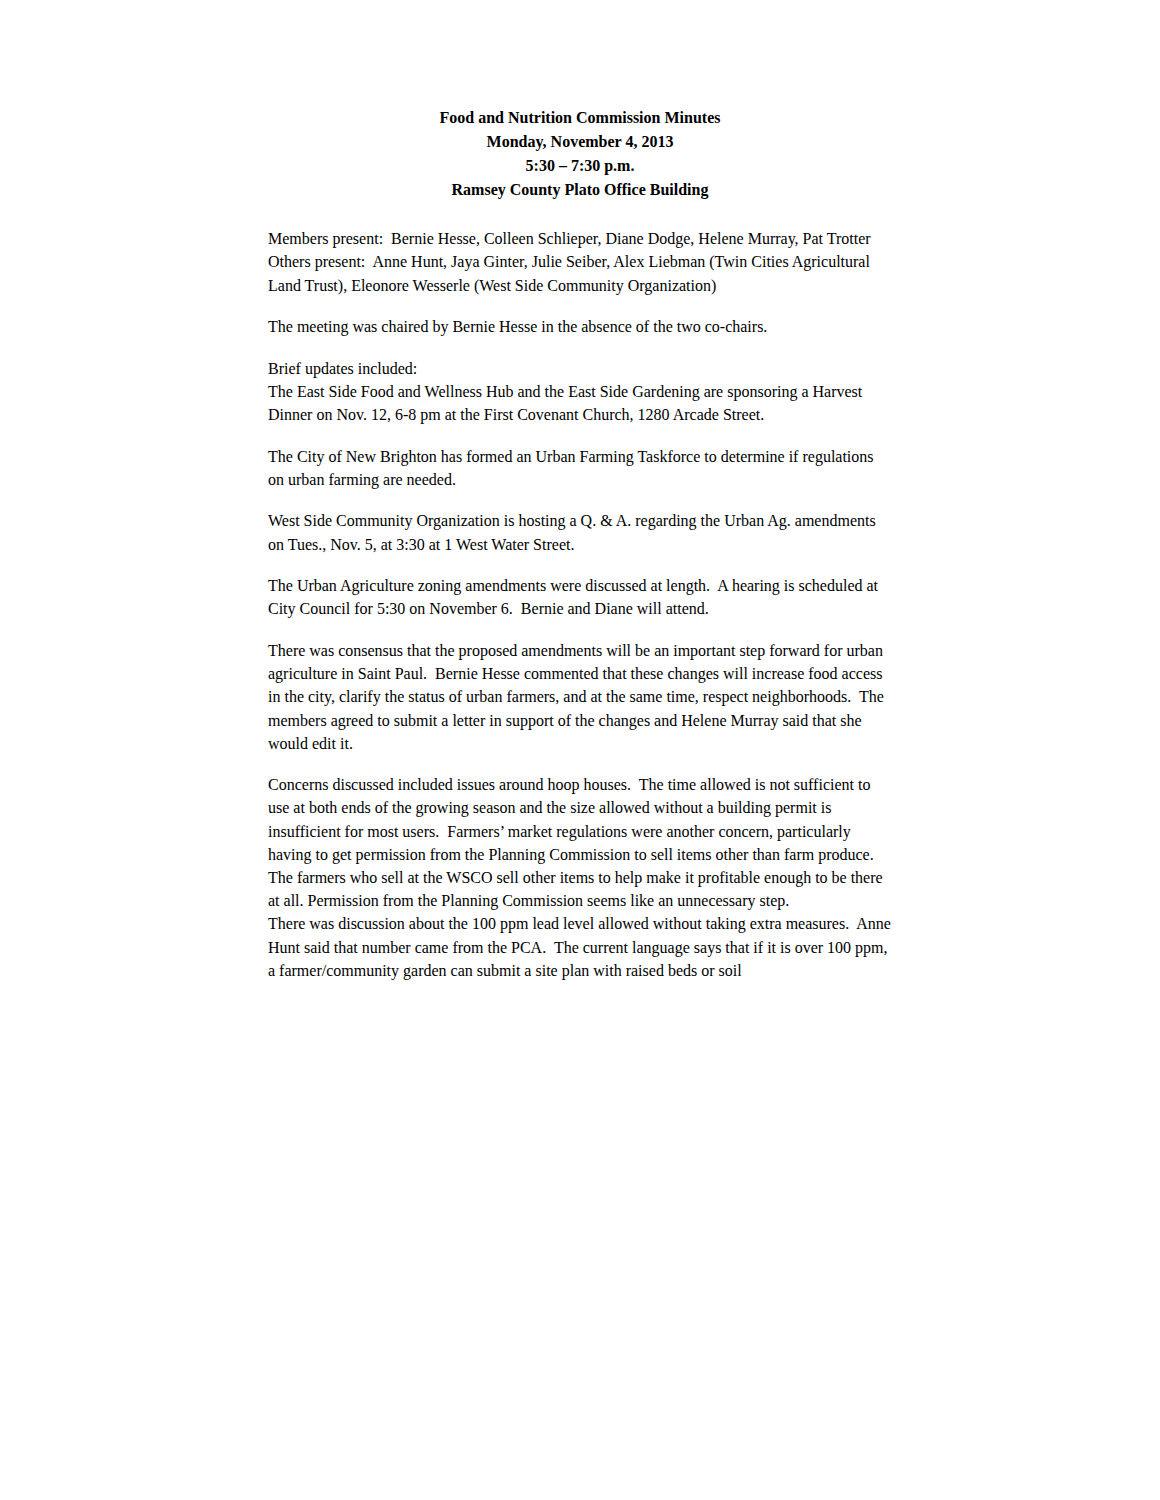Food and Nutrition Commission Minutes
Monday, November 4, 2013
5:30 – 7:30 p.m.
Ramsey County Plato Office Building
Members present: Bernie Hesse, Colleen Schlieper, Diane Dodge, Helene Murray, Pat Trotter
Others present: Anne Hunt, Jaya Ginter, Julie Seiber, Alex Liebman (Twin Cities Agricultural Land Trust), Eleonore Wesserle (West Side Community Organization)
The meeting was chaired by Bernie Hesse in the absence of the two co-chairs.
Brief updates included:
The East Side Food and Wellness Hub and the East Side Gardening are sponsoring a Harvest Dinner on Nov. 12, 6-8 pm at the First Covenant Church, 1280 Arcade Street.
The City of New Brighton has formed an Urban Farming Taskforce to determine if regulations on urban farming are needed.
West Side Community Organization is hosting a Q. & A. regarding the Urban Ag. amendments on Tues., Nov. 5, at 3:30 at 1 West Water Street.
The Urban Agriculture zoning amendments were discussed at length. A hearing is scheduled at City Council for 5:30 on November 6. Bernie and Diane will attend.
There was consensus that the proposed amendments will be an important step forward for urban agriculture in Saint Paul. Bernie Hesse commented that these changes will increase food access in the city, clarify the status of urban farmers, and at the same time, respect neighborhoods. The members agreed to submit a letter in support of the changes and Helene Murray said that she would edit it.
Concerns discussed included issues around hoop houses. The time allowed is not sufficient to use at both ends of the growing season and the size allowed without a building permit is insufficient for most users. Farmers’ market regulations were another concern, particularly having to get permission from the Planning Commission to sell items other than farm produce. The farmers who sell at the WSCO sell other items to help make it profitable enough to be there at all. Permission from the Planning Commission seems like an unnecessary step.
There was discussion about the 100 ppm lead level allowed without taking extra measures. Anne Hunt said that number came from the PCA. The current language says that if it is over 100 ppm, a farmer/community garden can submit a site plan with raised beds or soil